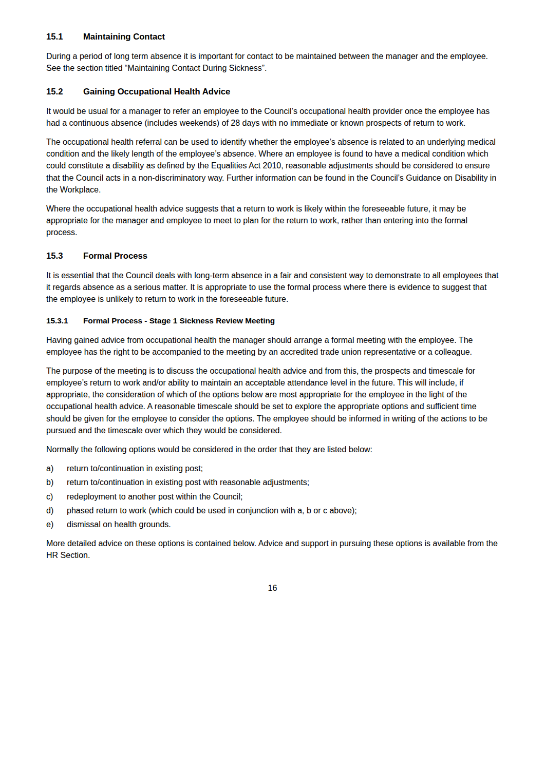15.1 Maintaining Contact
During a period of long term absence it is important for contact to be maintained between the manager and the employee. See the section titled “Maintaining Contact During Sickness”.
15.2 Gaining Occupational Health Advice
It would be usual for a manager to refer an employee to the Council’s occupational health provider once the employee has had a continuous absence (includes weekends) of 28 days with no immediate or known prospects of return to work.
The occupational health referral can be used to identify whether the employee’s absence is related to an underlying medical condition and the likely length of the employee’s absence. Where an employee is found to have a medical condition which could constitute a disability as defined by the Equalities Act 2010, reasonable adjustments should be considered to ensure that the Council acts in a non-discriminatory way. Further information can be found in the Council’s Guidance on Disability in the Workplace.
Where the occupational health advice suggests that a return to work is likely within the foreseeable future, it may be appropriate for the manager and employee to meet to plan for the return to work, rather than entering into the formal process.
15.3 Formal Process
It is essential that the Council deals with long-term absence in a fair and consistent way to demonstrate to all employees that it regards absence as a serious matter. It is appropriate to use the formal process where there is evidence to suggest that the employee is unlikely to return to work in the foreseeable future.
15.3.1 Formal Process - Stage 1 Sickness Review Meeting
Having gained advice from occupational health the manager should arrange a formal meeting with the employee. The employee has the right to be accompanied to the meeting by an accredited trade union representative or a colleague.
The purpose of the meeting is to discuss the occupational health advice and from this, the prospects and timescale for employee’s return to work and/or ability to maintain an acceptable attendance level in the future. This will include, if appropriate, the consideration of which of the options below are most appropriate for the employee in the light of the occupational health advice. A reasonable timescale should be set to explore the appropriate options and sufficient time should be given for the employee to consider the options. The employee should be informed in writing of the actions to be pursued and the timescale over which they would be considered.
Normally the following options would be considered in the order that they are listed below:
a) return to/continuation in existing post;
b) return to/continuation in existing post with reasonable adjustments;
c) redeployment to another post within the Council;
d) phased return to work (which could be used in conjunction with a, b or c above);
e) dismissal on health grounds.
More detailed advice on these options is contained below. Advice and support in pursuing these options is available from the HR Section.
16